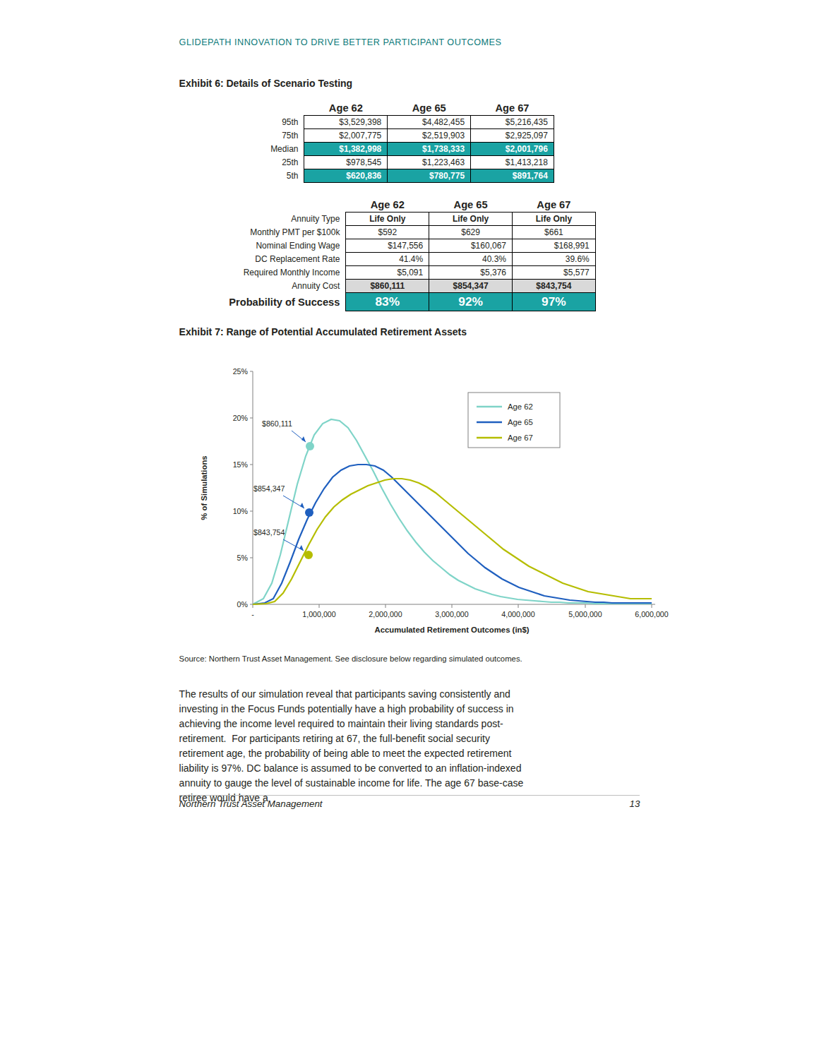Glidepath Innovation to Drive Better Participant Outcomes
Exhibit 6: Details of Scenario Testing
| | Age 62 | Age 65 | Age 67 |
| 95th | $3,529,398 | $4,482,455 | $5,216,435 |
| 75th | $2,007,775 | $2,519,903 | $2,925,097 |
| Median | $1,382,998 | $1,738,333 | $2,001,796 |
| 25th | $978,545 | $1,223,463 | $1,413,218 |
| 5th | $620,836 | $780,775 | $891,764 |
| | Age 62 | Age 65 | Age 67 |
| Annuity Type | Life Only | Life Only | Life Only |
| Monthly PMT per $100k | $592 | $629 | $661 |
| Nominal Ending Wage | $147,556 | $160,067 | $168,991 |
| DC Replacement Rate | 41.4% | 40.3% | 39.6% |
| Required Monthly Income | $5,091 | $5,376 | $5,577 |
| Annuity Cost | $860,111 | $854,347 | $843,754 |
| Probability of Success | 83% | 92% | 97% |
Exhibit 7: Range of Potential Accumulated Retirement Assets
25% 20% 15% 10% 5% 0% - 1,000,000 2,000,000 3,000,000 4,000,000 5,000,000 6,000,000 Accumulated Retirement Outcomes (in$) % of Simulations $860,111 $854,347 $843,754 Age 62 Age 65 Age 67
Source: Northern Trust Asset Management. See disclosure below regarding simulated outcomes.
The results of our simulation reveal that participants saving consistently and investing in the Focus Funds potentially have a high probability of success in achieving the income level required to maintain their living standards post-retirement. For participants retiring at 67, the full-benefit social security retirement age, the probability of being able to meet the expected retirement liability is 97%. DC balance is assumed to be converted to an inflation-indexed annuity to gauge the level of sustainable income for life. The age 67 base-case retiree would have a
Northern Trust Asset Management 13